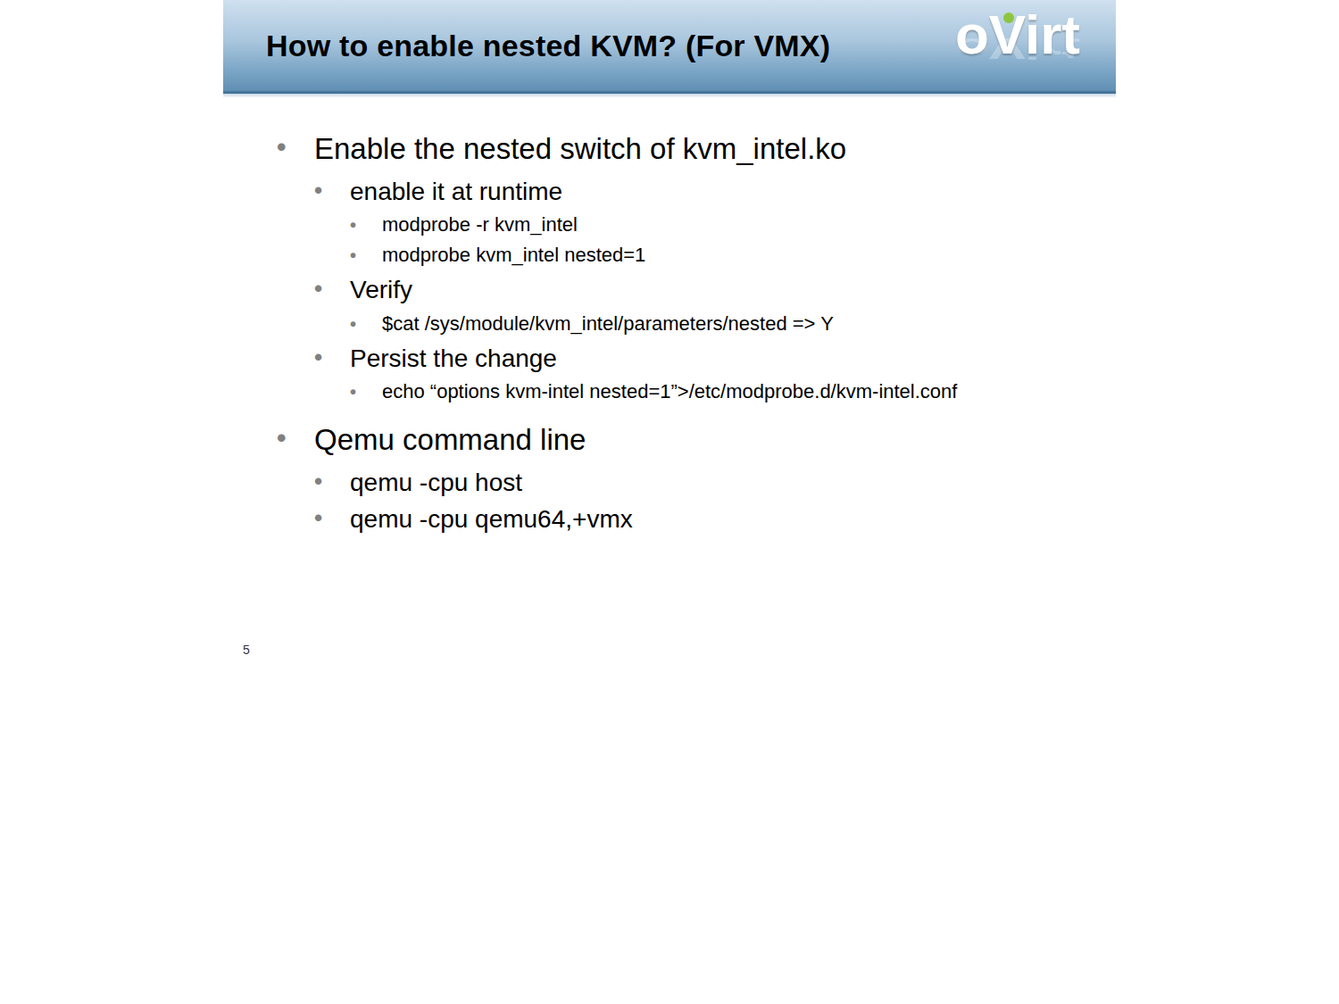How to enable nested KVM? (For VMX)
oVirt
oVirt
Enable the nested switch of kvm_intel.ko
enable it at runtime
modprobe -r kvm_intel
modprobe kvm_intel nested=1
Verify
$cat /sys/module/kvm_intel/parameters/nested => Y
Persist the change
echo “options kvm-intel nested=1”>/etc/modprobe.d/kvm-intel.conf
Qemu command line
qemu -cpu host
qemu -cpu qemu64,+vmx
5